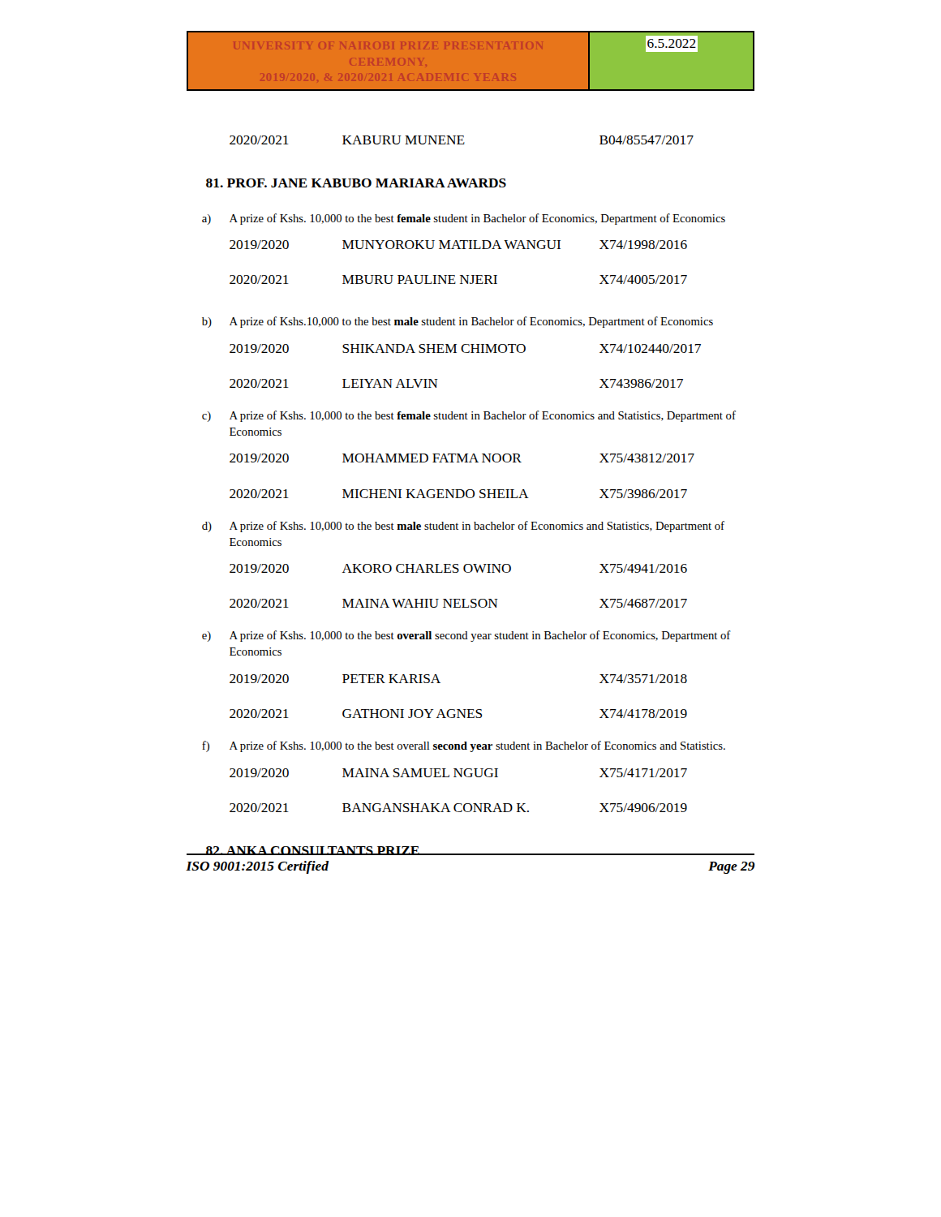UNIVERSITY OF NAIROBI PRIZE PRESENTATION CEREMONY,
2019/2020, & 2020/2021 ACADEMIC YEARS
6.5.2022
2020/2021 KABURU MUNENE B04/85547/2017
81. PROF. JANE KABUBO MARIARA AWARDS
a) A prize of Kshs. 10,000 to the best female student in Bachelor of Economics, Department of Economics
2019/2020 MUNYOROKU MATILDA WANGUI X74/1998/2016
2020/2021 MBURU PAULINE NJERI X74/4005/2017
b) A prize of Kshs.10,000 to the best male student in Bachelor of Economics, Department of Economics
2019/2020 SHIKANDA SHEM CHIMOTO X74/102440/2017
2020/2021 LEIYAN ALVIN X743986/2017
c) A prize of Kshs. 10,000 to the best female student in Bachelor of Economics and Statistics, Department of Economics
2019/2020 MOHAMMED FATMA NOOR X75/43812/2017
2020/2021 MICHENI KAGENDO SHEILA X75/3986/2017
d) A prize of Kshs. 10,000 to the best male student in bachelor of Economics and Statistics, Department of Economics
2019/2020 AKORO CHARLES OWINO X75/4941/2016
2020/2021 MAINA WAHIU NELSON X75/4687/2017
e) A prize of Kshs. 10,000 to the best overall second year student in Bachelor of Economics, Department of Economics
2019/2020 PETER KARISA X74/3571/2018
2020/2021 GATHONI JOY AGNES X74/4178/2019
f) A prize of Kshs. 10,000 to the best overall second year student in Bachelor of Economics and Statistics.
2019/2020 MAINA SAMUEL NGUGI X75/4171/2017
2020/2021 BANGANSHAKA CONRAD K. X75/4906/2019
82. ANKA CONSULTANTS PRIZE
ISO 9001:2015 Certified Page 29